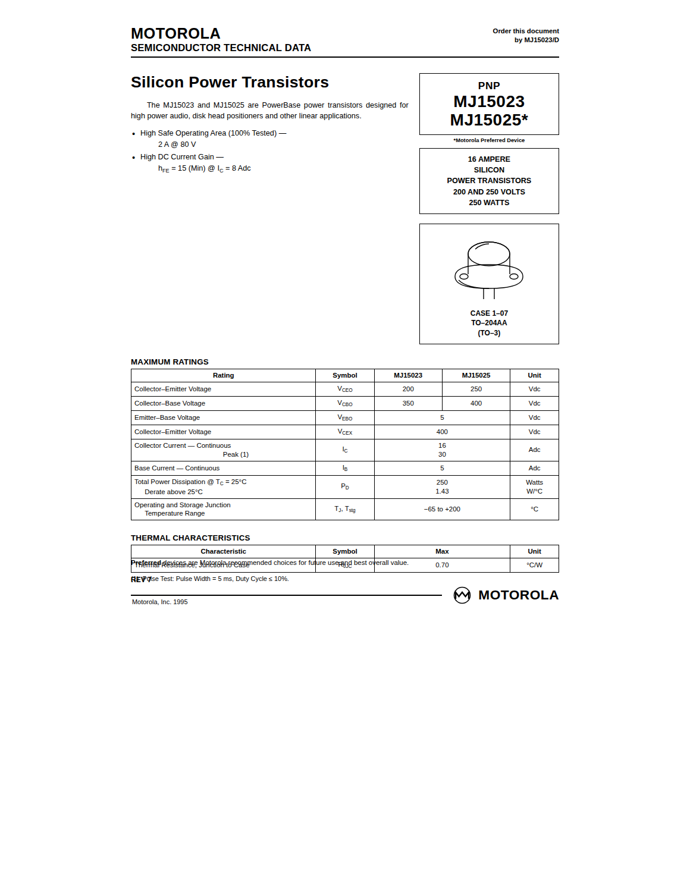MOTOROLA
SEMICONDUCTOR TECHNICAL DATA
Order this document
by MJ15023/D
Silicon Power Transistors
The MJ15023 and MJ15025 are PowerBase power transistors designed for high power audio, disk head positioners and other linear applications.
High Safe Operating Area (100% Tested) — 2 A @ 80 V
High DC Current Gain — hFE = 15 (Min) @ IC = 8 Adc
PNP
MJ15023
MJ15025*
*Motorola Preferred Device
16 AMPERE
SILICON
POWER TRANSISTORS
200 AND 250 VOLTS
250 WATTS
CASE 1–07
TO–204AA
(TO–3)
MAXIMUM RATINGS
| Rating | Symbol | MJ15023 | MJ15025 | Unit |
| --- | --- | --- | --- | --- |
| Collector–Emitter Voltage | V CEO | 200 | 250 | Vdc |
| Collector–Base Voltage | V CBO | 350 | 400 | Vdc |
| Emitter–Base Voltage | V EBO | 5 | Vdc |
| Collector–Emitter Voltage | V CEX | 400 | Vdc |
| Collector Current — Continuous Peak (1) | I C | 16 30 | Adc |
| Base Current — Continuous | I B | 5 | Adc |
| Total Power Dissipation @ T C = 25°C Derate above 25°C | P D | 250 1.43 | Watts W/°C |
| Operating and Storage Junction Temperature Range | T J , T stg | −65 to +200 | °C |
THERMAL CHARACTERISTICS
| Characteristic | Symbol | Max | Unit |
| --- | --- | --- | --- |
| Thermal Resistance, Junction to Case | R θJC | 0.70 | °C/W |
(1) Pulse Test: Pulse Width = 5 ms, Duty Cycle ≤ 10%.
Preferred devices are Motorola recommended choices for future use and best overall value.
REV 7
Motorola, Inc. 1995
MOTOROLA